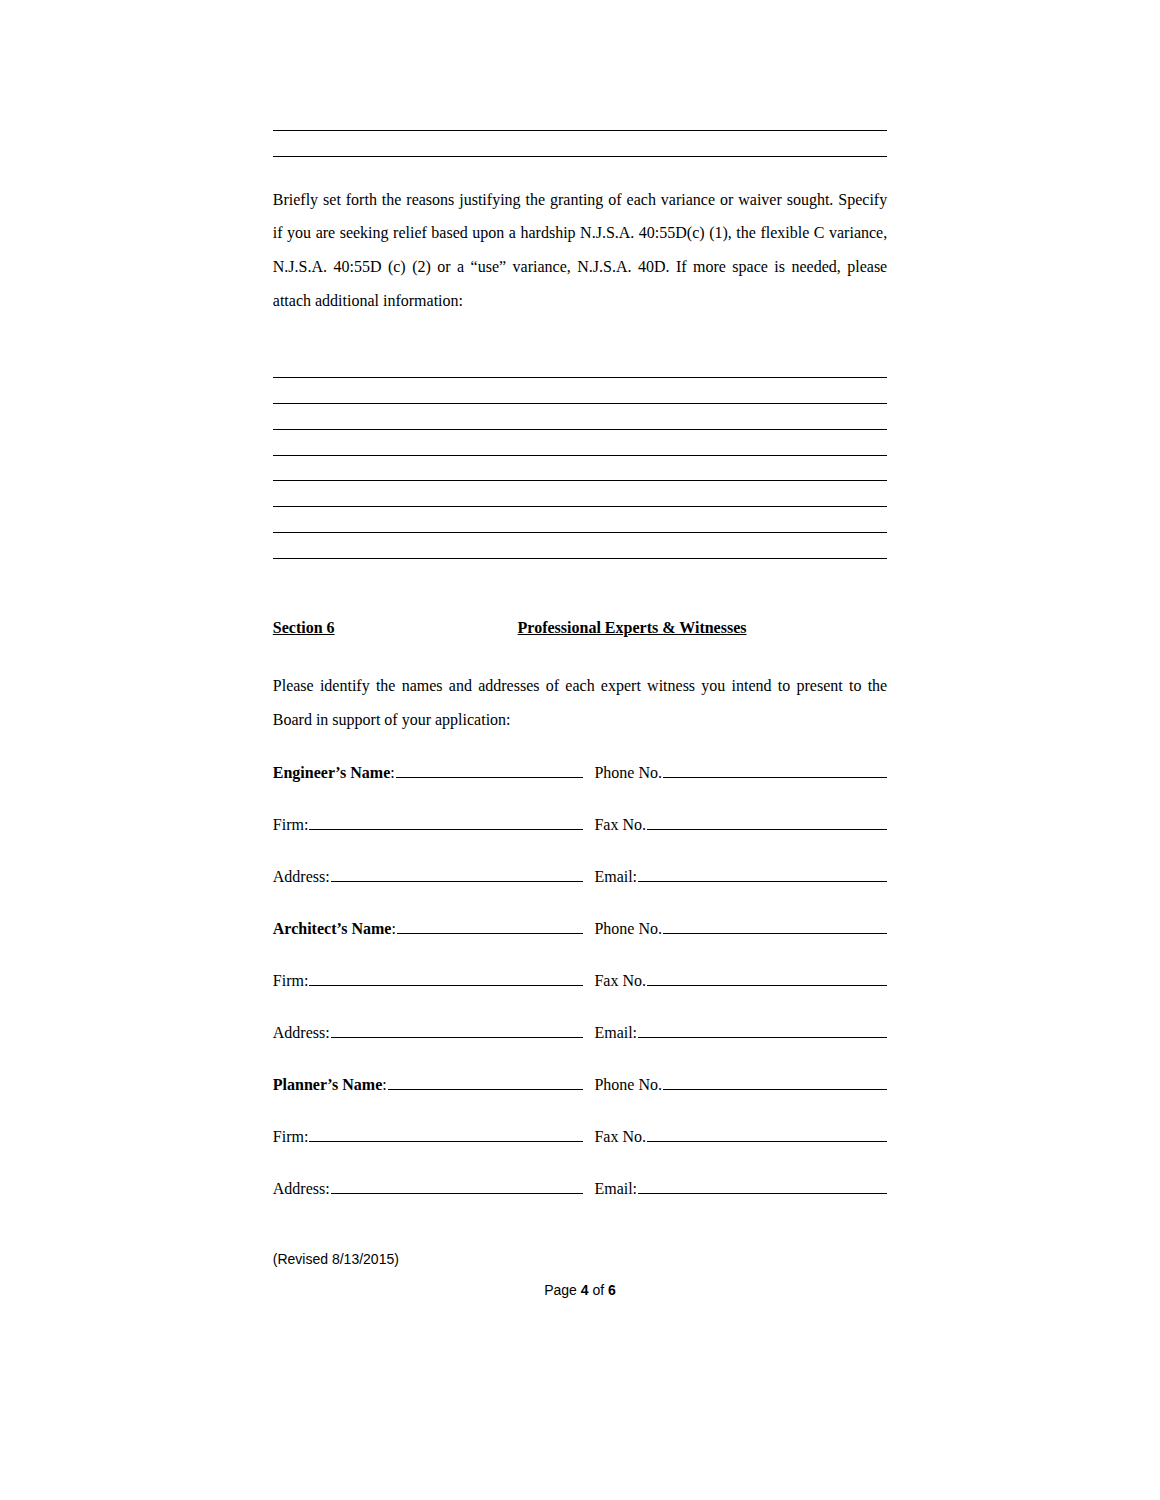Briefly set forth the reasons justifying the granting of each variance or waiver sought. Specify if you are seeking relief based upon a hardship N.J.S.A. 40:55D(c) (1), the flexible C variance, N.J.S.A. 40:55D (c) (2) or a “use” variance, N.J.S.A. 40D. If more space is needed, please attach additional information:
Section 6 Professional Experts & Witnesses
Please identify the names and addresses of each expert witness you intend to present to the Board in support of your application:
Engineer’s Name:
Phone No.
Firm:
Fax No.
Address:
Email:
Architect’s Name:
Phone No.
Firm:
Fax No.
Address:
Email:
Planner’s Name:
Phone No.
Firm:
Fax No.
Address:
Email:
(Revised 8/13/2015)
Page 4 of 6